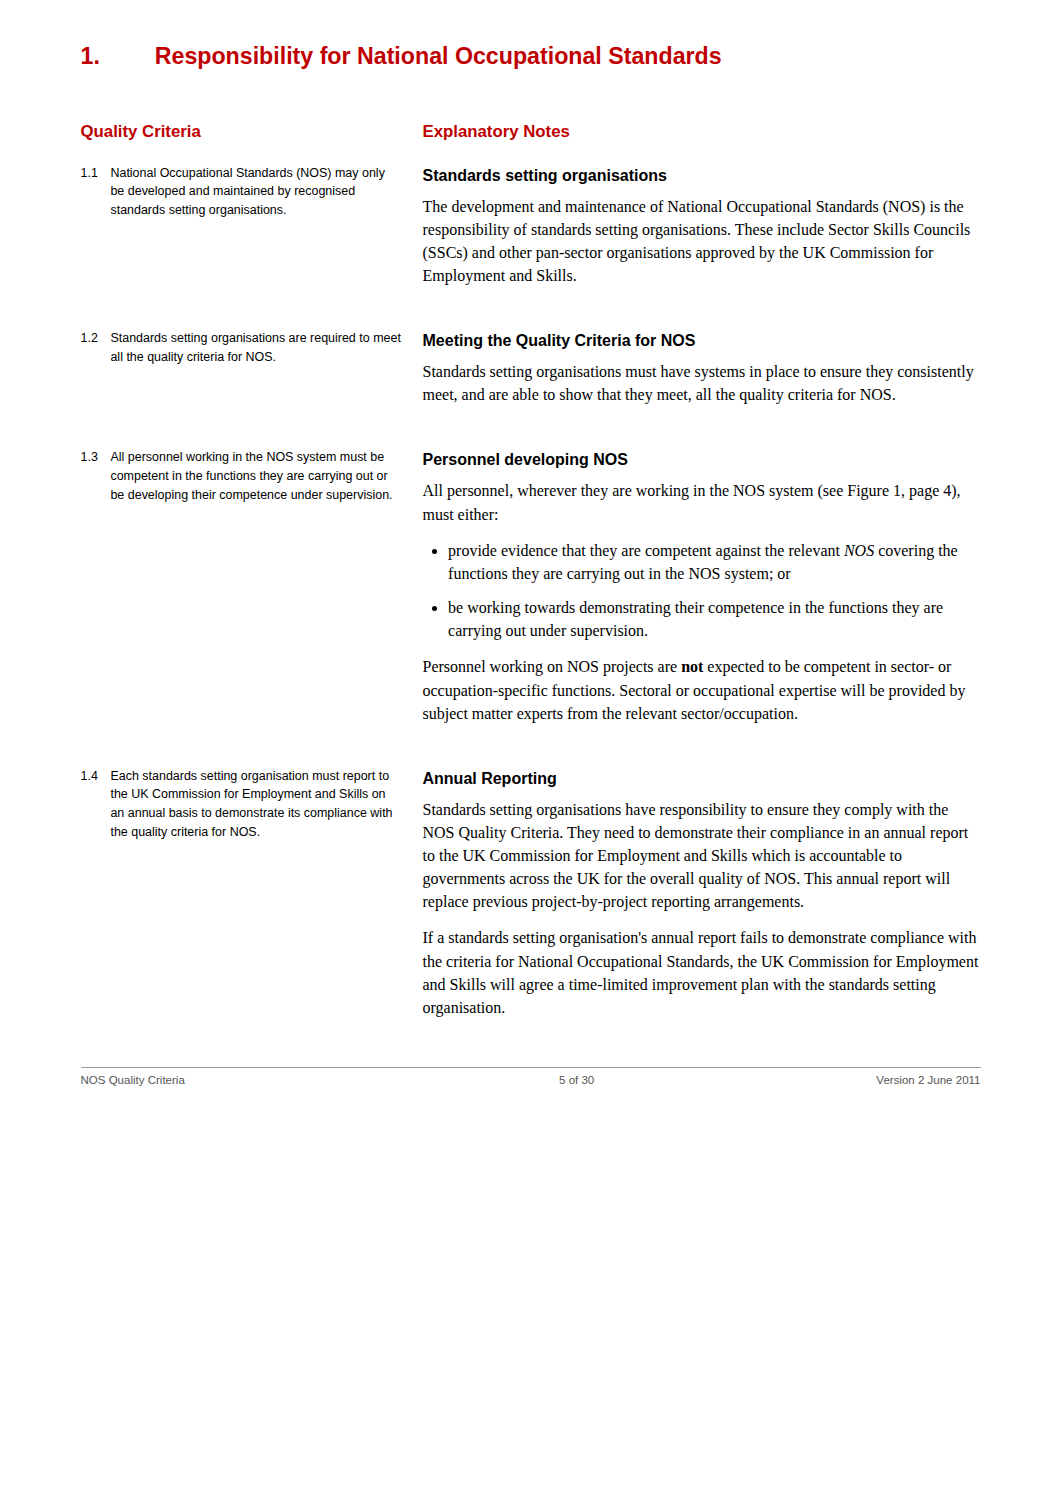1. Responsibility for National Occupational Standards
Quality Criteria
Explanatory Notes
1.1 National Occupational Standards (NOS) may only be developed and maintained by recognised standards setting organisations.
Standards setting organisations
The development and maintenance of National Occupational Standards (NOS) is the responsibility of standards setting organisations. These include Sector Skills Councils (SSCs) and other pan-sector organisations approved by the UK Commission for Employment and Skills.
1.2 Standards setting organisations are required to meet all the quality criteria for NOS.
Meeting the Quality Criteria for NOS
Standards setting organisations must have systems in place to ensure they consistently meet, and are able to show that they meet, all the quality criteria for NOS.
1.3 All personnel working in the NOS system must be competent in the functions they are carrying out or be developing their competence under supervision.
Personnel developing NOS
All personnel, wherever they are working in the NOS system (see Figure 1, page 4), must either:
provide evidence that they are competent against the relevant NOS covering the functions they are carrying out in the NOS system; or
be working towards demonstrating their competence in the functions they are carrying out under supervision.
Personnel working on NOS projects are not expected to be competent in sector- or occupation-specific functions. Sectoral or occupational expertise will be provided by subject matter experts from the relevant sector/occupation.
1.4 Each standards setting organisation must report to the UK Commission for Employment and Skills on an annual basis to demonstrate its compliance with the quality criteria for NOS.
Annual Reporting
Standards setting organisations have responsibility to ensure they comply with the NOS Quality Criteria. They need to demonstrate their compliance in an annual report to the UK Commission for Employment and Skills which is accountable to governments across the UK for the overall quality of NOS. This annual report will replace previous project-by-project reporting arrangements.
If a standards setting organisation's annual report fails to demonstrate compliance with the criteria for National Occupational Standards, the UK Commission for Employment and Skills will agree a time-limited improvement plan with the standards setting organisation.
NOS Quality Criteria
5 of 30
Version 2 June 2011